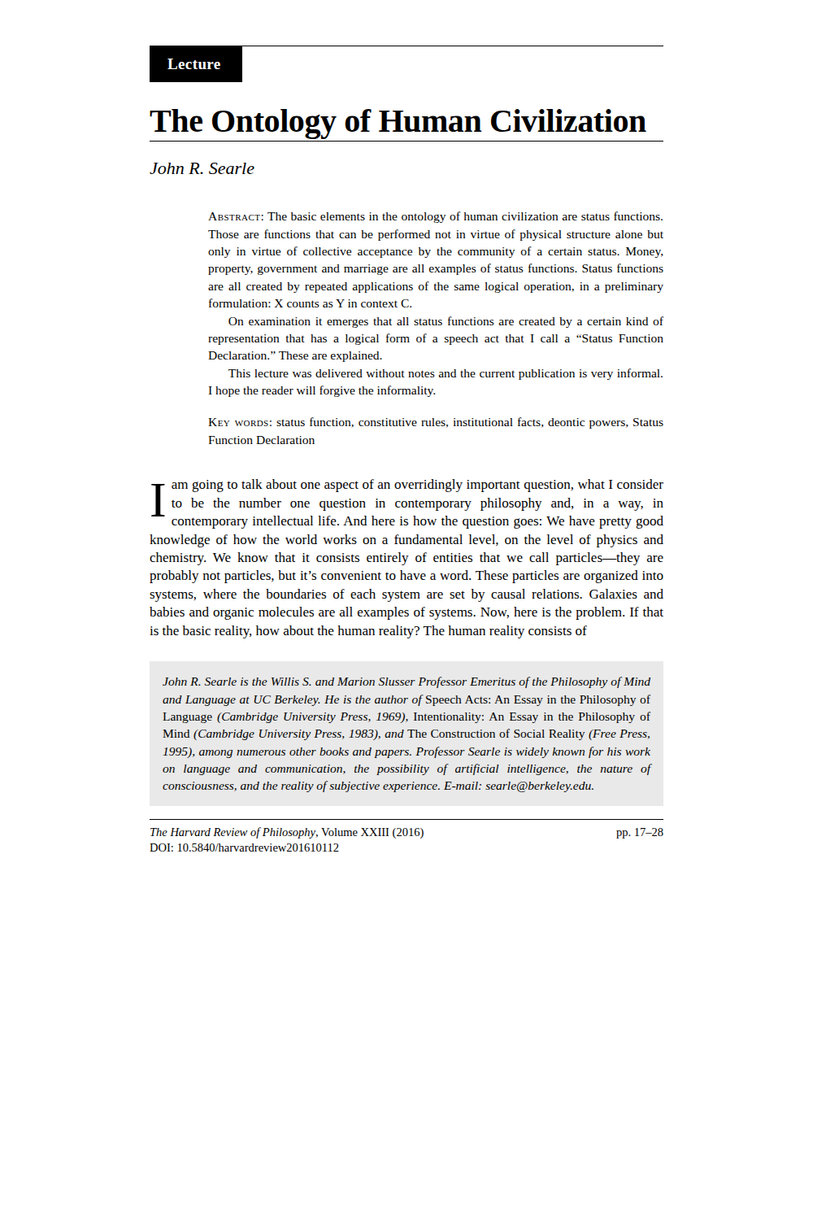Lecture
The Ontology of Human Civilization
John R. Searle
Abstract: The basic elements in the ontology of human civilization are status functions. Those are functions that can be performed not in virtue of physical structure alone but only in virtue of collective acceptance by the community of a certain status. Money, property, government and marriage are all examples of status functions. Status functions are all created by repeated applications of the same logical operation, in a preliminary formulation: X counts as Y in context C.
On examination it emerges that all status functions are created by a certain kind of representation that has a logical form of a speech act that I call a “Status Function Declaration.” These are explained.
This lecture was delivered without notes and the current publication is very informal. I hope the reader will forgive the informality.
Key words: status function, constitutive rules, institutional facts, deontic powers, Status Function Declaration
Iam going to talk about one aspect of an overridingly important question, what I consider to be the number one question in contemporary philosophy and, in a way, in contemporary intellectual life. And here is how the question goes: We have pretty good knowledge of how the world works on a fundamental level, on the level of physics and chemistry. We know that it consists entirely of entities that we call particles—they are probably not particles, but it’s convenient to have a word. These particles are organized into systems, where the boundaries of each system are set by causal relations. Galaxies and babies and organic molecules are all examples of systems. Now, here is the problem. If that is the basic reality, how about the human reality? The human reality consists of
John R. Searle is the Willis S. and Marion Slusser Professor Emeritus of the Philosophy of Mind and Language at UC Berkeley. He is the author of Speech Acts: An Essay in the Philosophy of Language (Cambridge University Press, 1969), Intentionality: An Essay in the Philosophy of Mind (Cambridge University Press, 1983), and The Construction of Social Reality (Free Press, 1995), among numerous other books and papers. Professor Searle is widely known for his work on language and communication, the possibility of artificial intelligence, the nature of consciousness, and the reality of subjective experience. E-mail: searle@berkeley.edu.
The Harvard Review of Philosophy, Volume XXIII (2016)
DOI: 10.5840/harvardreview201610112
pp. 17–28